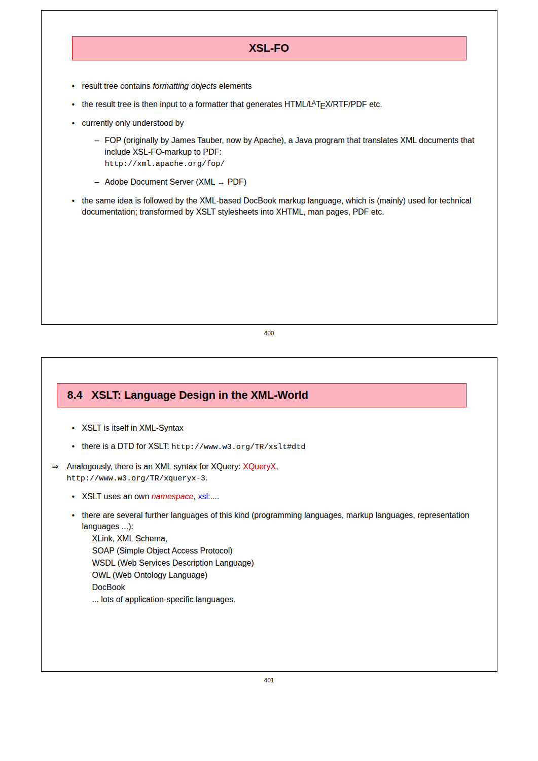XSL-FO
result tree contains formatting objects elements
the result tree is then input to a formatter that generates HTML/LATEX/RTF/PDF etc.
currently only understood by
FOP (originally by James Tauber, now by Apache), a Java program that translates XML documents that include XSL-FO-markup to PDF:
http://xml.apache.org/fop/
Adobe Document Server (XML → PDF)
the same idea is followed by the XML-based DocBook markup language, which is (mainly) used for technical documentation; transformed by XSLT stylesheets into XHTML, man pages, PDF etc.
400
8.4 XSLT: Language Design in the XML-World
XSLT is itself in XML-Syntax
there is a DTD for XSLT: http://www.w3.org/TR/xslt#dtd
Analogously, there is an XML syntax for XQuery: XQueryX,
http://www.w3.org/TR/xqueryx-3.
XSLT uses an own namespace, xsl:....
there are several further languages of this kind (programming languages, markup languages, representation languages ...):
XLink, XML Schema,
SOAP (Simple Object Access Protocol)
WSDL (Web Services Description Language)
OWL (Web Ontology Language)
DocBook
... lots of application-specific languages.
401